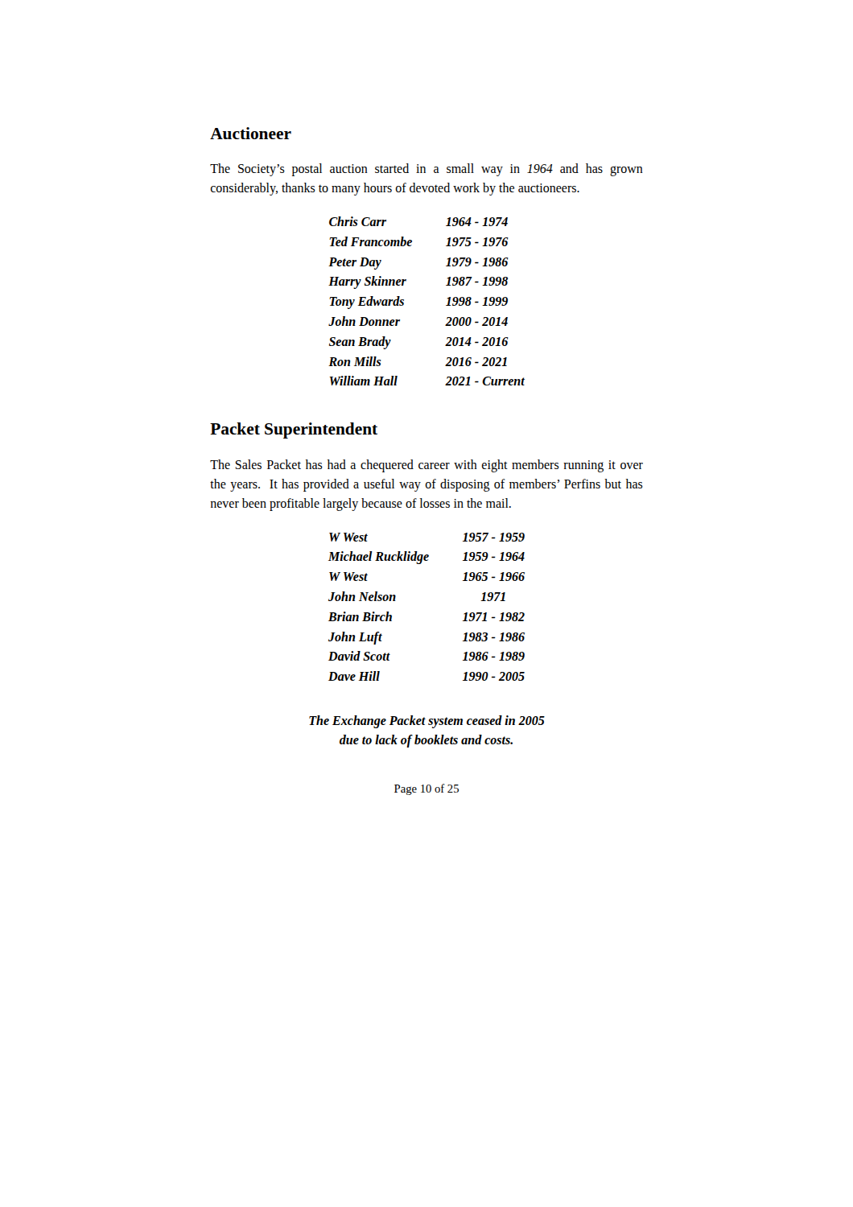Auctioneer
The Society’s postal auction started in a small way in 1964 and has grown considerably, thanks to many hours of devoted work by the auctioneers.
| Chris Carr | 1964 - 1974 |
| Ted Francombe | 1975 - 1976 |
| Peter Day | 1979 - 1986 |
| Harry Skinner | 1987 - 1998 |
| Tony Edwards | 1998 - 1999 |
| John Donner | 2000 - 2014 |
| Sean Brady | 2014 - 2016 |
| Ron Mills | 2016 - 2021 |
| William Hall | 2021 - Current |
Packet Superintendent
The Sales Packet has had a chequered career with eight members running it over the years. It has provided a useful way of disposing of members’ Perfins but has never been profitable largely because of losses in the mail.
| W West | 1957 - 1959 |
| Michael Rucklidge | 1959 - 1964 |
| W West | 1965 - 1966 |
| John Nelson | 1971 |
| Brian Birch | 1971 - 1982 |
| John Luft | 1983 - 1986 |
| David Scott | 1986 - 1989 |
| Dave Hill | 1990 - 2005 |
The Exchange Packet system ceased in 2005
due to lack of booklets and costs.
Page 10 of 25